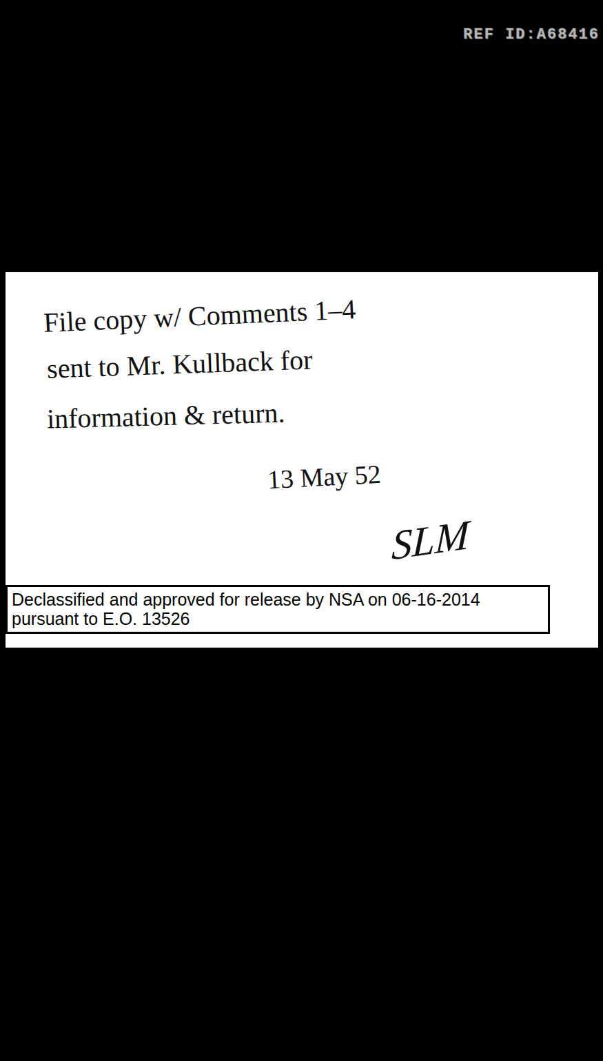REF ID:A68416
File copy w/ Comments 1–4
sent to Mr. Kullback for
information & return.
13 May 52
SLM
Declassified and approved for release by NSA on 06-16-2014
pursuant to E.O. 13526